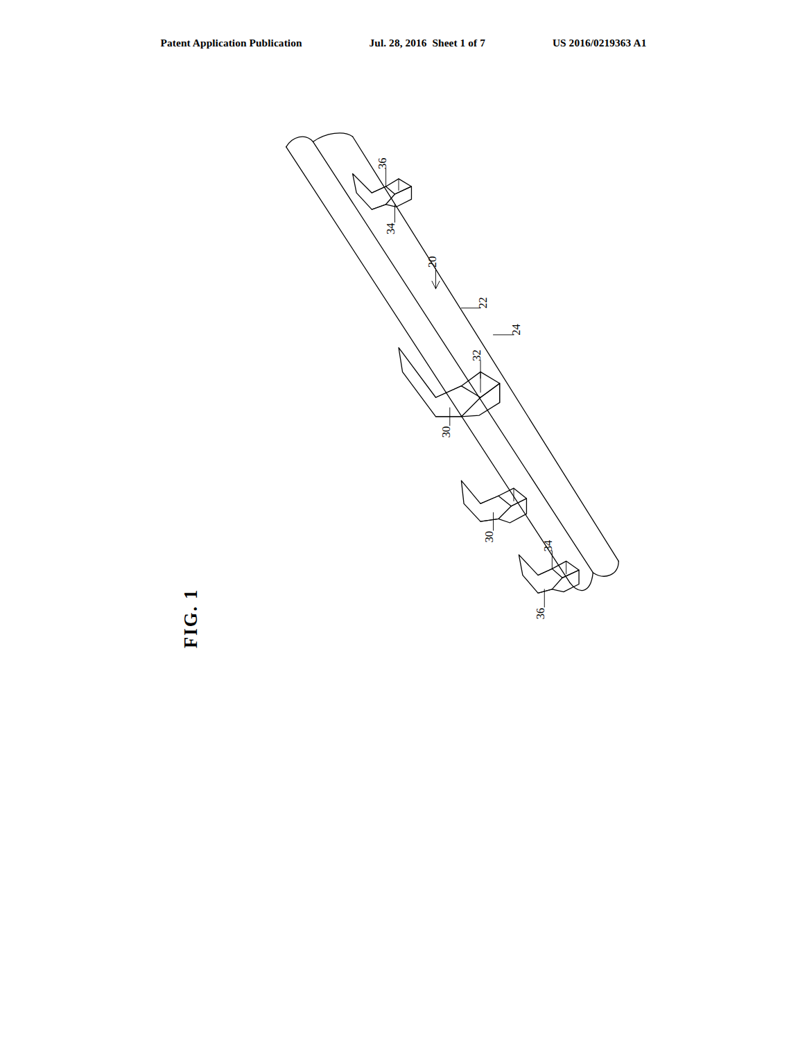Patent Application Publication Jul. 28, 2016 Sheet 1 of 7 US 2016/0219363 A1
36 34 32 30 30 20 22 24 34 36
FIG. 1